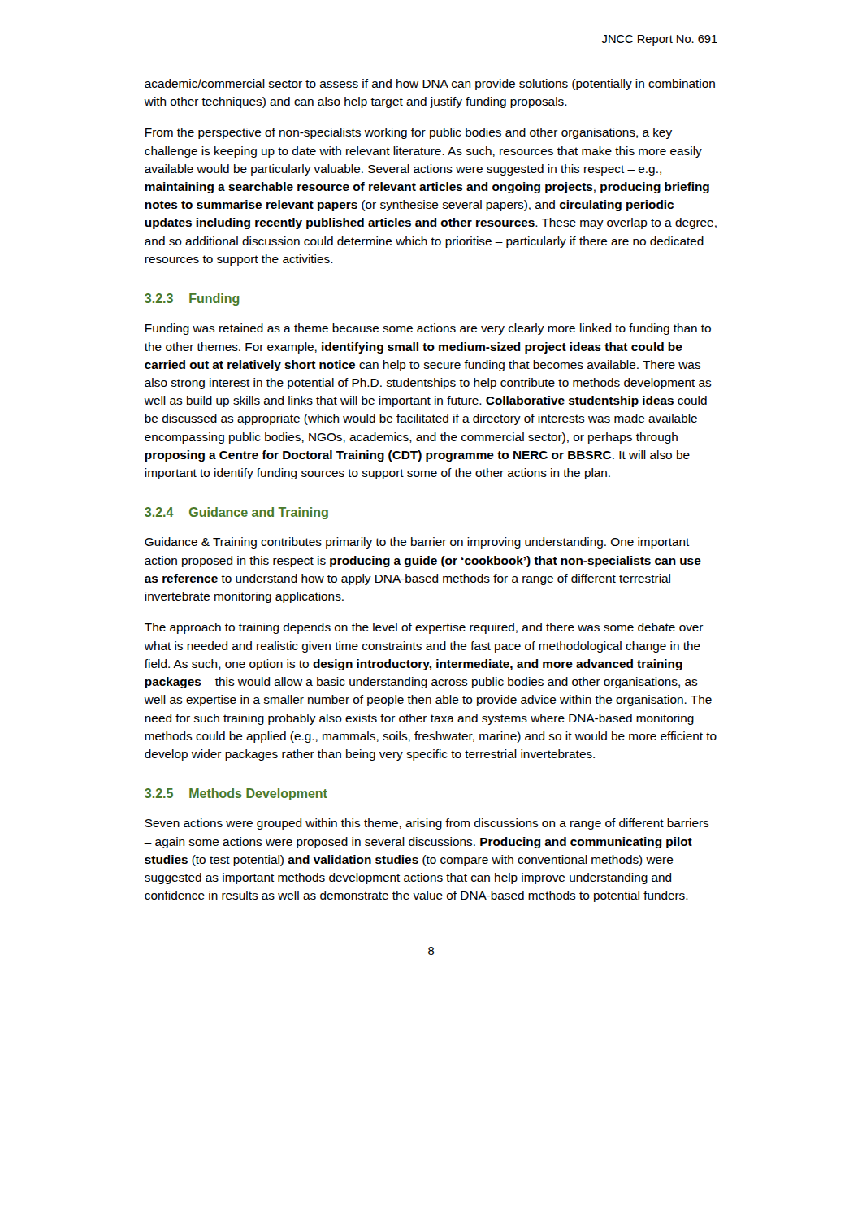JNCC Report No. 691
academic/commercial sector to assess if and how DNA can provide solutions (potentially in combination with other techniques) and can also help target and justify funding proposals.
From the perspective of non-specialists working for public bodies and other organisations, a key challenge is keeping up to date with relevant literature. As such, resources that make this more easily available would be particularly valuable. Several actions were suggested in this respect – e.g., maintaining a searchable resource of relevant articles and ongoing projects, producing briefing notes to summarise relevant papers (or synthesise several papers), and circulating periodic updates including recently published articles and other resources. These may overlap to a degree, and so additional discussion could determine which to prioritise – particularly if there are no dedicated resources to support the activities.
3.2.3 Funding
Funding was retained as a theme because some actions are very clearly more linked to funding than to the other themes. For example, identifying small to medium-sized project ideas that could be carried out at relatively short notice can help to secure funding that becomes available. There was also strong interest in the potential of Ph.D. studentships to help contribute to methods development as well as build up skills and links that will be important in future. Collaborative studentship ideas could be discussed as appropriate (which would be facilitated if a directory of interests was made available encompassing public bodies, NGOs, academics, and the commercial sector), or perhaps through proposing a Centre for Doctoral Training (CDT) programme to NERC or BBSRC. It will also be important to identify funding sources to support some of the other actions in the plan.
3.2.4 Guidance and Training
Guidance & Training contributes primarily to the barrier on improving understanding. One important action proposed in this respect is producing a guide (or ‘cookbook’) that non-specialists can use as reference to understand how to apply DNA-based methods for a range of different terrestrial invertebrate monitoring applications.
The approach to training depends on the level of expertise required, and there was some debate over what is needed and realistic given time constraints and the fast pace of methodological change in the field. As such, one option is to design introductory, intermediate, and more advanced training packages – this would allow a basic understanding across public bodies and other organisations, as well as expertise in a smaller number of people then able to provide advice within the organisation. The need for such training probably also exists for other taxa and systems where DNA-based monitoring methods could be applied (e.g., mammals, soils, freshwater, marine) and so it would be more efficient to develop wider packages rather than being very specific to terrestrial invertebrates.
3.2.5 Methods Development
Seven actions were grouped within this theme, arising from discussions on a range of different barriers – again some actions were proposed in several discussions. Producing and communicating pilot studies (to test potential) and validation studies (to compare with conventional methods) were suggested as important methods development actions that can help improve understanding and confidence in results as well as demonstrate the value of DNA-based methods to potential funders.
8